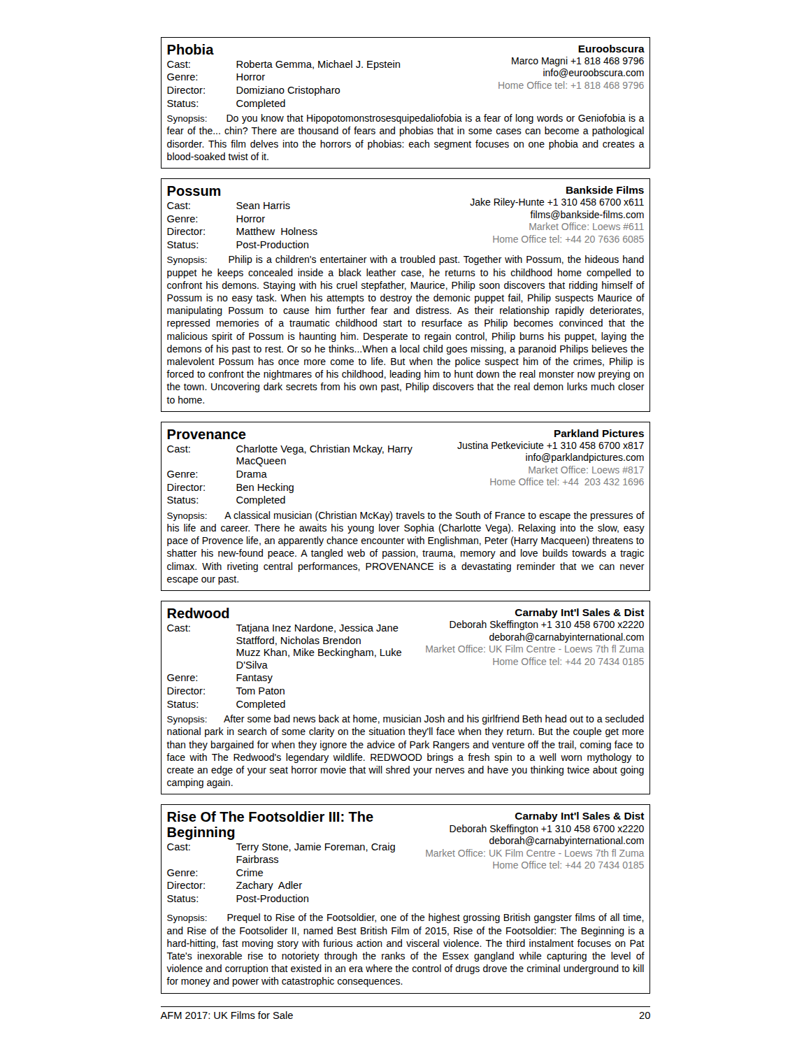Euroobscura
Marco Magni +1 818 468 9796
info@euroobscura.com
Home Office tel: +1 818 468 9796
Phobia
| Cast: | Roberta Gemma, Michael J. Epstein |
| Genre: | Horror |
| Director: | Domiziano Cristopharo |
| Status: | Completed |
Synopsis: Do you know that Hipopotomonstrosesquipedaliofobia is a fear of long words or Geniofobia is a fear of the... chin? There are thousand of fears and phobias that in some cases can become a pathological disorder. This film delves into the horrors of phobias: each segment focuses on one phobia and creates a blood-soaked twist of it.
Bankside Films
Jake Riley-Hunte +1 310 458 6700 x611
films@bankside-films.com
Market Office: Loews #611
Home Office tel: +44 20 7636 6085
Possum
| Cast: | Sean Harris |
| Genre: | Horror |
| Director: | Matthew Holness |
| Status: | Post-Production |
Synopsis: Philip is a children's entertainer with a troubled past. Together with Possum, the hideous hand puppet he keeps concealed inside a black leather case, he returns to his childhood home compelled to confront his demons. Staying with his cruel stepfather, Maurice, Philip soon discovers that ridding himself of Possum is no easy task. When his attempts to destroy the demonic puppet fail, Philip suspects Maurice of manipulating Possum to cause him further fear and distress. As their relationship rapidly deteriorates, repressed memories of a traumatic childhood start to resurface as Philip becomes convinced that the malicious spirit of Possum is haunting him. Desperate to regain control, Philip burns his puppet, laying the demons of his past to rest. Or so he thinks...When a local child goes missing, a paranoid Philips believes the malevolent Possum has once more come to life. But when the police suspect him of the crimes, Philip is forced to confront the nightmares of his childhood, leading him to hunt down the real monster now preying on the town. Uncovering dark secrets from his own past, Philip discovers that the real demon lurks much closer to home.
Parkland Pictures
Justina Petkeviciute +1 310 458 6700 x817
info@parklandpictures.com
Market Office: Loews #817
Home Office tel: +44 203 432 1696
Provenance
| Cast: | Charlotte Vega, Christian Mckay, Harry MacQueen |
| Genre: | Drama |
| Director: | Ben Hecking |
| Status: | Completed |
Synopsis: A classical musician (Christian McKay) travels to the South of France to escape the pressures of his life and career. There he awaits his young lover Sophia (Charlotte Vega). Relaxing into the slow, easy pace of Provence life, an apparently chance encounter with Englishman, Peter (Harry Macqueen) threatens to shatter his new-found peace. A tangled web of passion, trauma, memory and love builds towards a tragic climax. With riveting central performances, PROVENANCE is a devastating reminder that we can never escape our past.
Carnaby Int'l Sales & Dist
Deborah Skeffington +1 310 458 6700 x2220
deborah@carnabyinternational.com
Market Office: UK Film Centre - Loews 7th fl Zuma
Home Office tel: +44 20 7434 0185
Redwood
| Cast: | Tatjana Inez Nardone, Jessica Jane Statfford, Nicholas Brendon Muzz Khan, Mike Beckingham, Luke D'Silva |
| Genre: | Fantasy |
| Director: | Tom Paton |
| Status: | Completed |
Synopsis: After some bad news back at home, musician Josh and his girlfriend Beth head out to a secluded national park in search of some clarity on the situation they'll face when they return. But the couple get more than they bargained for when they ignore the advice of Park Rangers and venture off the trail, coming face to face with The Redwood's legendary wildlife. REDWOOD brings a fresh spin to a well worn mythology to create an edge of your seat horror movie that will shred your nerves and have you thinking twice about going camping again.
Carnaby Int'l Sales & Dist
Deborah Skeffington +1 310 458 6700 x2220
deborah@carnabyinternational.com
Market Office: UK Film Centre - Loews 7th fl Zuma
Home Office tel: +44 20 7434 0185
Rise Of The Footsoldier III: The Beginning
| Cast: | Terry Stone, Jamie Foreman, Craig Fairbrass |
| Genre: | Crime |
| Director: | Zachary Adler |
| Status: | Post-Production |
Synopsis: Prequel to Rise of the Footsoldier, one of the highest grossing British gangster films of all time, and Rise of the Footsolider II, named Best British Film of 2015, Rise of the Footsoldier: The Beginning is a hard-hitting, fast moving story with furious action and visceral violence. The third instalment focuses on Pat Tate's inexorable rise to notoriety through the ranks of the Essex gangland while capturing the level of violence and corruption that existed in an era where the control of drugs drove the criminal underground to kill for money and power with catastrophic consequences.
AFM 2017: UK Films for Sale 20